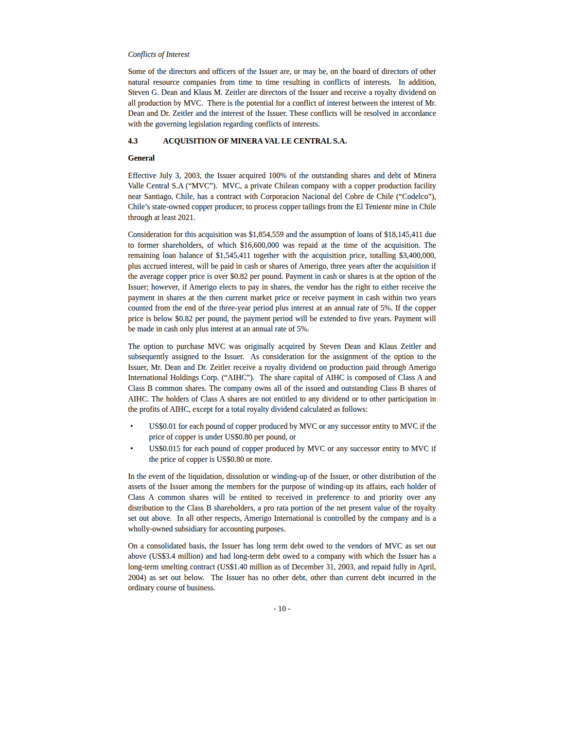Conflicts of Interest
Some of the directors and officers of the Issuer are, or may be, on the board of directors of other natural resource companies from time to time resulting in conflicts of interests. In addition, Steven G. Dean and Klaus M. Zeitler are directors of the Issuer and receive a royalty dividend on all production by MVC. There is the potential for a conflict of interest between the interest of Mr. Dean and Dr. Zeitler and the interest of the Issuer. These conflicts will be resolved in accordance with the governing legislation regarding conflicts of interests.
4.3 ACQUISITION OF MINERA VAL LE CENTRAL S.A.
General
Effective July 3, 2003, the Issuer acquired 100% of the outstanding shares and debt of Minera Valle Central S.A (“MVC”). MVC, a private Chilean company with a copper production facility near Santiago, Chile, has a contract with Corporacion Nacional del Cobre de Chile (“Codelco”), Chile’s state-owned copper producer, to process copper tailings from the El Teniente mine in Chile through at least 2021.
Consideration for this acquisition was $1,854,559 and the assumption of loans of $18,145,411 due to former shareholders, of which $16,600,000 was repaid at the time of the acquisition. The remaining loan balance of $1,545,411 together with the acquisition price, totalling $3,400,000, plus accrued interest, will be paid in cash or shares of Amerigo, three years after the acquisition if the average copper price is over $0.82 per pound. Payment in cash or shares is at the option of the Issuer; however, if Amerigo elects to pay in shares, the vendor has the right to either receive the payment in shares at the then current market price or receive payment in cash within two years counted from the end of the three-year period plus interest at an annual rate of 5%. If the copper price is below $0.82 per pound, the payment period will be extended to five years. Payment will be made in cash only plus interest at an annual rate of 5%.
The option to purchase MVC was originally acquired by Steven Dean and Klaus Zeitler and subsequently assigned to the Issuer. As consideration for the assignment of the option to the Issuer, Mr. Dean and Dr. Zeitler receive a royalty dividend on production paid through Amerigo International Holdings Corp. (“AIHC”). The share capital of AIHC is composed of Class A and Class B common shares. The company owns all of the issued and outstanding Class B shares of AIHC. The holders of Class A shares are not entitled to any dividend or to other participation in the profits of AIHC, except for a total royalty dividend calculated as follows:
US$0.01 for each pound of copper produced by MVC or any successor entity to MVC if the price of copper is under US$0.80 per pound, or
US$0.015 for each pound of copper produced by MVC or any successor entity to MVC if the price of copper is US$0.80 or more.
In the event of the liquidation, dissolution or winding-up of the Issuer, or other distribution of the assets of the Issuer among the members for the purpose of winding-up its affairs, each holder of Class A common shares will be entited to received in preference to and priority over any distribution to the Class B shareholders, a pro rata portion of the net present value of the royalty set out above. In all other respects, Amerigo International is controlled by the company and is a wholly-owned subsidiary for accounting purposes.
On a consolidated basis, the Issuer has long term debt owed to the vendors of MVC as set out above (US$3.4 million) and had long-term debt owed to a company with which the Issuer has a long-term smelting contract (US$1.40 million as of December 31, 2003, and repaid fully in April, 2004) as set out below. The Issuer has no other debt, other than current debt incurred in the ordinary course of business.
- 10 -